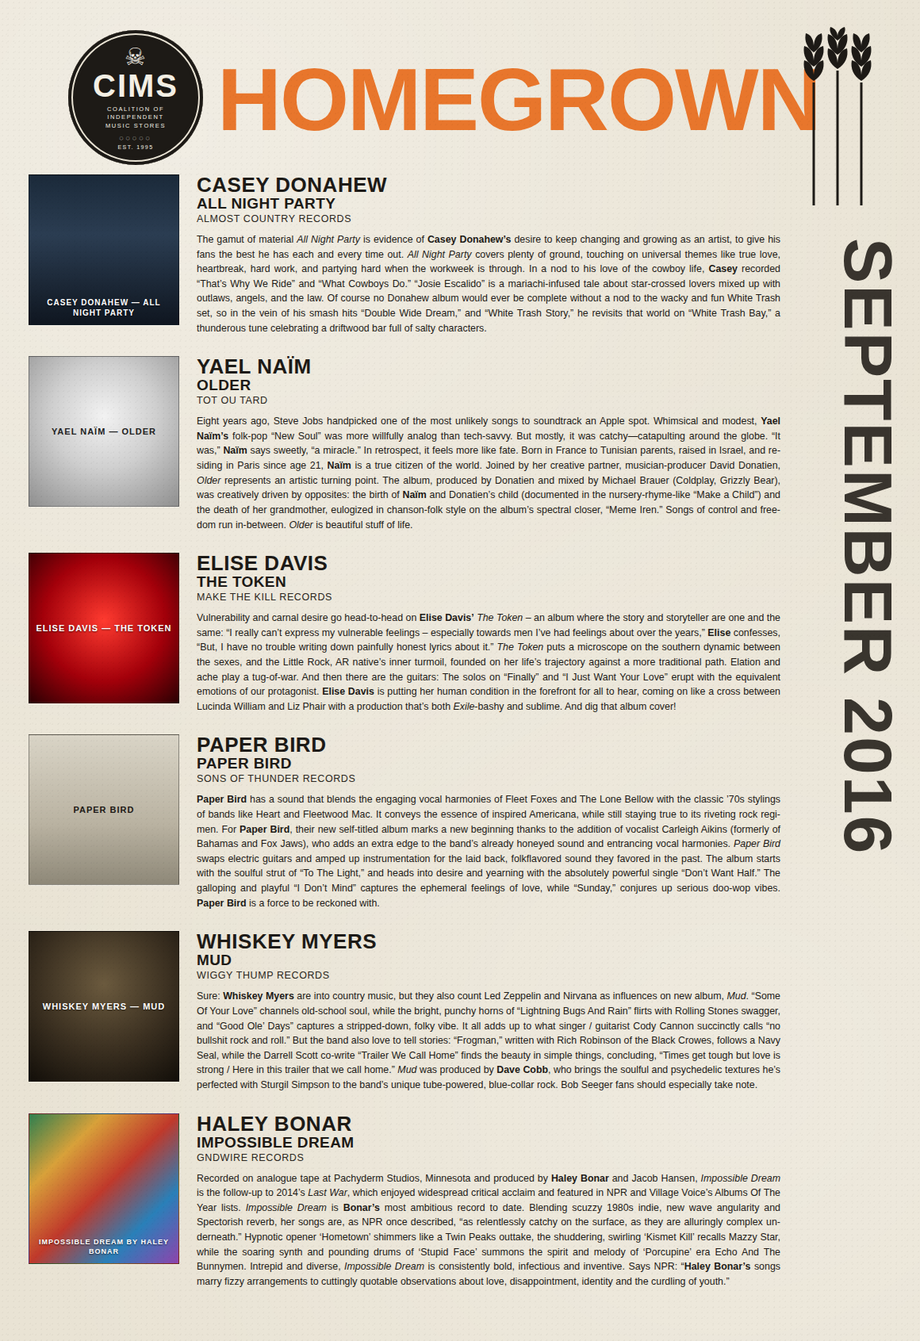☠
CIMS
Coalition of
Independent
Music Stores
◌◌◌◌◌
EST. 1995
Homegrown
September 2016
Casey Donahew — All Night Party
Casey Donahew
All Night Party
Almost Country Records
The gamut of material All Night Party is evidence of Casey Donahew’s desire to keep changing and growing as an artist, to give his fans the best he has each and every time out. All Night Party covers plenty of ground, touching on universal themes like true love, heartbreak, hard work, and partying hard when the workweek is through. In a nod to his love of the cowboy life, Casey recorded “That’s Why We Ride” and “What Cowboys Do.” “Josie Escalido” is a mariachi-infused tale about star-crossed lovers mixed up with outlaws, angels, and the law. Of course no Donahew album would ever be complete without a nod to the wacky and fun White Trash set, so in the vein of his smash hits “Double Wide Dream,” and “White Trash Story,” he revisits that world on “White Trash Bay,” a thunderous tune celebrating a driftwood bar full of salty characters.
Yael Naïm — Older
Yael Naïm
Older
Tot Ou Tard
Eight years ago, Steve Jobs handpicked one of the most unlikely songs to soundtrack an Apple spot. Whimsical and modest, Yael Naïm’s folk-pop “New Soul” was more willfully analog than tech-savvy. But mostly, it was catchy—catapulting around the globe. “It was,” Naïm says sweetly, “a miracle.” In retrospect, it feels more like fate. Born in France to Tunisian parents, raised in Israel, and residing in Paris since age 21, Naïm is a true citizen of the world. Joined by her creative partner, musician-producer David Donatien, Older represents an artistic turning point. The album, produced by Donatien and mixed by Michael Brauer (Coldplay, Grizzly Bear), was creatively driven by opposites: the birth of Naïm and Donatien’s child (documented in the nursery-rhyme-like “Make a Child”) and the death of her grandmother, eulogized in chanson-folk style on the album’s spectral closer, “Meme Iren.” Songs of control and freedom run in-between. Older is beautiful stuff of life.
Elise Davis — The Token
Elise Davis
The Token
Make The Kill Records
Vulnerability and carnal desire go head-to-head on Elise Davis’ The Token – an album where the story and storyteller are one and the same: “I really can’t express my vulnerable feelings – especially towards men I’ve had feelings about over the years,” Elise confesses, “But, I have no trouble writing down painfully honest lyrics about it.” The Token puts a microscope on the southern dynamic between the sexes, and the Little Rock, AR native’s inner turmoil, founded on her life’s trajectory against a more traditional path. Elation and ache play a tug-of-war. And then there are the guitars: The solos on “Finally” and “I Just Want Your Love” erupt with the equivalent emotions of our protagonist. Elise Davis is putting her human condition in the forefront for all to hear, coming on like a cross between Lucinda William and Liz Phair with a production that’s both Exile-bashy and sublime. And dig that album cover!
Paper Bird
Paper Bird
Paper Bird
Sons of Thunder Records
Paper Bird has a sound that blends the engaging vocal harmonies of Fleet Foxes and The Lone Bellow with the classic ’70s stylings of bands like Heart and Fleetwood Mac. It conveys the essence of inspired Americana, while still staying true to its riveting rock regimen. For Paper Bird, their new self-titled album marks a new beginning thanks to the addition of vocalist Carleigh Aikins (formerly of Bahamas and Fox Jaws), who adds an extra edge to the band’s already honeyed sound and entrancing vocal harmonies. Paper Bird swaps electric guitars and amped up instrumentation for the laid back, folkflavored sound they favored in the past. The album starts with the soulful strut of “To The Light,” and heads into desire and yearning with the absolutely powerful single “Don’t Want Half.” The galloping and playful “I Don’t Mind” captures the ephemeral feelings of love, while “Sunday,” conjures up serious doo-wop vibes. Paper Bird is a force to be reckoned with.
Whiskey Myers — Mud
Whiskey Myers
Mud
Wiggy Thump Records
Sure: Whiskey Myers are into country music, but they also count Led Zeppelin and Nirvana as influences on new album, Mud. “Some Of Your Love” channels old-school soul, while the bright, punchy horns of “Lightning Bugs And Rain” flirts with Rolling Stones swagger, and “Good Ole’ Days” captures a stripped-down, folky vibe. It all adds up to what singer / guitarist Cody Cannon succinctly calls “no bullshit rock and roll.” But the band also love to tell stories: “Frogman,” written with Rich Robinson of the Black Crowes, follows a Navy Seal, while the Darrell Scott co-write “Trailer We Call Home” finds the beauty in simple things, concluding, “Times get tough but love is strong / Here in this trailer that we call home.” Mud was produced by Dave Cobb, who brings the soulful and psychedelic textures he’s perfected with Sturgil Simpson to the band’s unique tube-powered, blue-collar rock. Bob Seeger fans should especially take note.
Impossible Dream by Haley Bonar
Haley Bonar
Impossible Dream
GNDWIRE Records
Recorded on analogue tape at Pachyderm Studios, Minnesota and produced by Haley Bonar and Jacob Hansen, Impossible Dream is the follow-up to 2014’s Last War, which enjoyed widespread critical acclaim and featured in NPR and Village Voice’s Albums Of The Year lists. Impossible Dream is Bonar’s most ambitious record to date. Blending scuzzy 1980s indie, new wave angularity and Spectorish reverb, her songs are, as NPR once described, “as relentlessly catchy on the surface, as they are alluringly complex underneath.” Hypnotic opener ‘Hometown’ shimmers like a Twin Peaks outtake, the shuddering, swirling ‘Kismet Kill’ recalls Mazzy Star, while the soaring synth and pounding drums of ‘Stupid Face’ summons the spirit and melody of ‘Porcupine’ era Echo And The Bunnymen. Intrepid and diverse, Impossible Dream is consistently bold, infectious and inventive. Says NPR: “Haley Bonar’s songs marry fizzy arrangements to cuttingly quotable observations about love, disappointment, identity and the curdling of youth.”